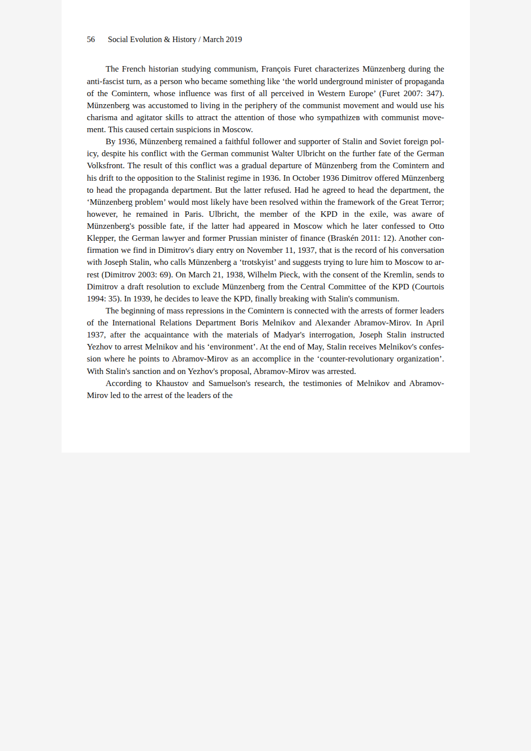56 Social Evolution & History / March 2019
The French historian studying communism, François Furet characterizes Münzenberg during the anti-fascist turn, as a person who became something like ‘the world underground minister of propaganda of the Comintern, whose influence was first of all perceived in Western Europe’ (Furet 2007: 347). Münzenberg was accustomed to living in the periphery of the communist movement and would use his charisma and agitator skills to attract the attention of those who sympathizeв with communist movement. This caused certain suspicions in Moscow.
By 1936, Münzenberg remained a faithful follower and supporter of Stalin and Soviet foreign policy, despite his conflict with the German communist Walter Ulbricht on the further fate of the German Volksfront. The result of this conflict was a gradual departure of Münzenberg from the Comintern and his drift to the opposition to the Stalinist regime in 1936. In October 1936 Dimitrov offered Münzenberg to head the propaganda department. But the latter refused. Had he agreed to head the department, the ‘Münzenberg problem’ would most likely have been resolved within the framework of the Great Terror; however, he remained in Paris. Ulbricht, the member of the KPD in the exile, was aware of Münzenberg's possible fate, if the latter had appeared in Moscow which he later confessed to Otto Klepper, the German lawyer and former Prussian minister of finance (Braskén 2011: 12). Another confirmation we find in Dimitrov's diary entry on November 11, 1937, that is the record of his conversation with Joseph Stalin, who calls Münzenberg a ‘trotskyist’ and suggests trying to lure him to Moscow to arrest (Dimitrov 2003: 69). On March 21, 1938, Wilhelm Pieck, with the consent of the Kremlin, sends to Dimitrov a draft resolution to exclude Münzenberg from the Central Committee of the KPD (Courtois 1994: 35). In 1939, he decides to leave the KPD, finally breaking with Stalin's communism.
The beginning of mass repressions in the Comintern is connected with the arrests of former leaders of the International Relations Department Boris Melnikov and Alexander Abramov-Mirov. In April 1937, after the acquaintance with the materials of Madyar's interrogation, Joseph Stalin instructed Yezhov to arrest Melnikov and his ‘environment’. At the end of May, Stalin receives Melnikov's confession where he points to Abramov-Mirov as an accomplice in the ‘counter-revolutionary organization’. With Stalin's sanction and on Yezhov's proposal, Abramov-Mirov was arrested.
According to Khaustov and Samuelson's research, the testimonies of Melnikov and Abramov-Mirov led to the arrest of the leaders of the